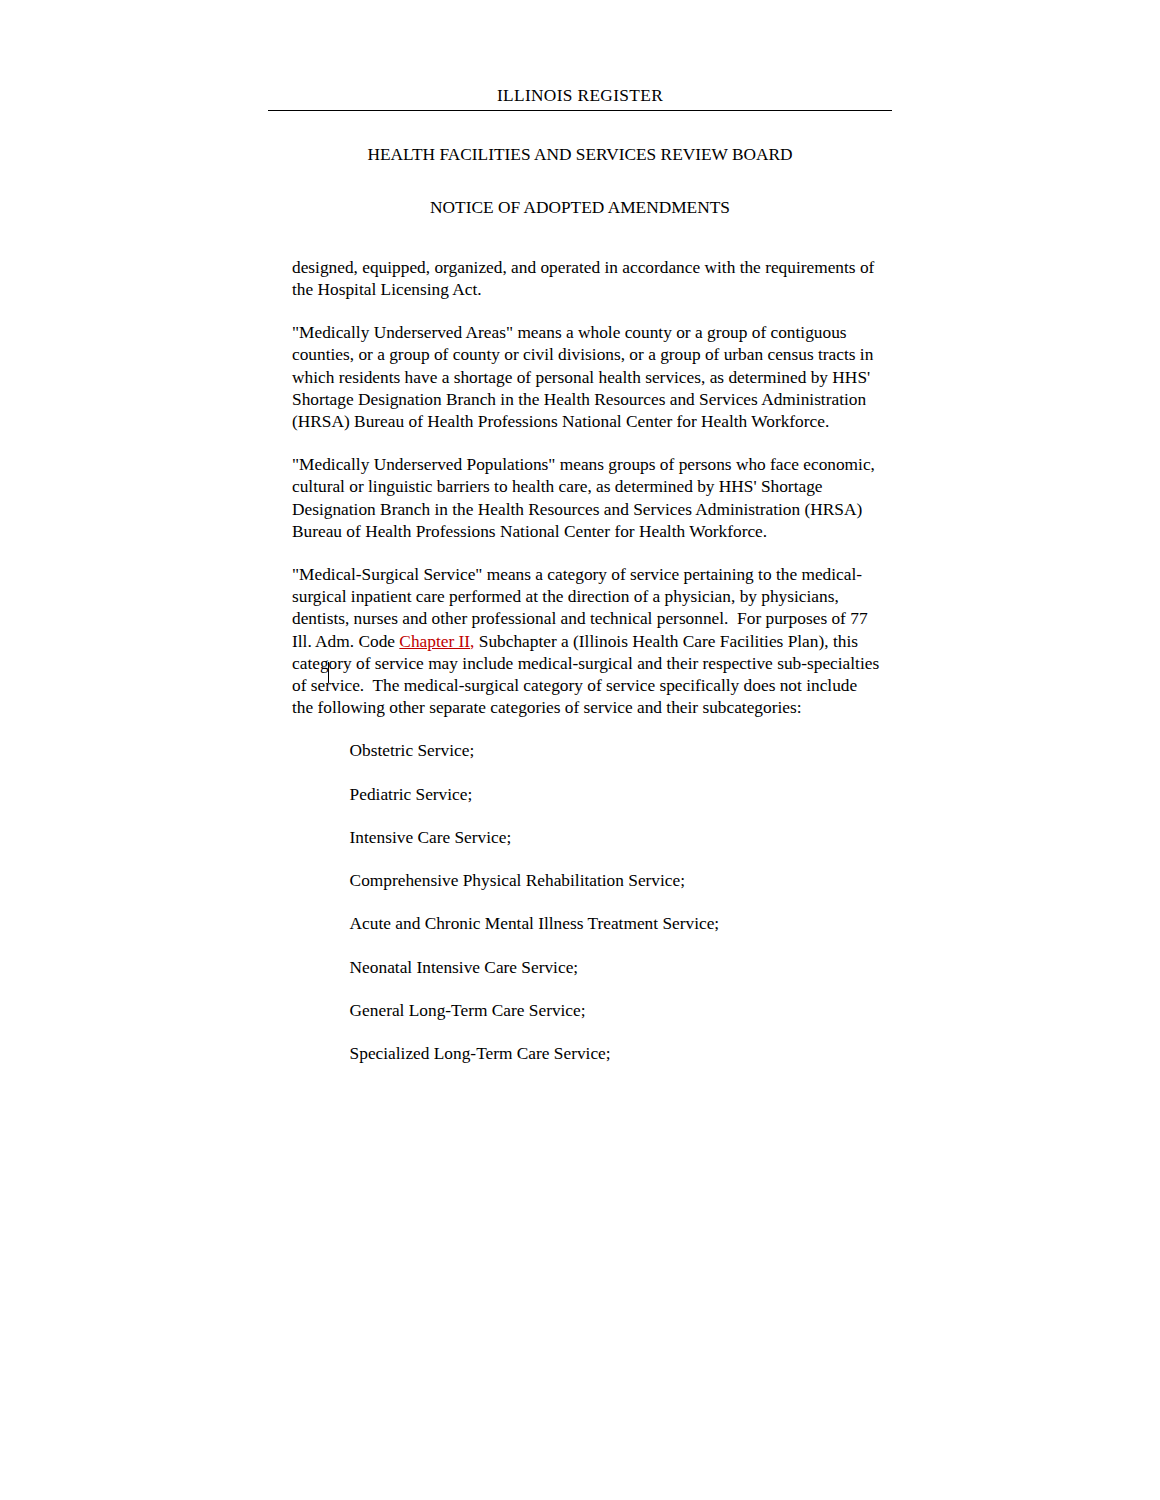ILLINOIS REGISTER
HEALTH FACILITIES AND SERVICES REVIEW BOARD
NOTICE OF ADOPTED AMENDMENTS
designed, equipped, organized, and operated in accordance with the requirements of the Hospital Licensing Act.
"Medically Underserved Areas" means a whole county or a group of contiguous counties, or a group of county or civil divisions, or a group of urban census tracts in which residents have a shortage of personal health services, as determined by HHS' Shortage Designation Branch in the Health Resources and Services Administration (HRSA) Bureau of Health Professions National Center for Health Workforce.
"Medically Underserved Populations" means groups of persons who face economic, cultural or linguistic barriers to health care, as determined by HHS' Shortage Designation Branch in the Health Resources and Services Administration (HRSA) Bureau of Health Professions National Center for Health Workforce.
"Medical-Surgical Service" means a category of service pertaining to the medical-surgical inpatient care performed at the direction of a physician, by physicians, dentists, nurses and other professional and technical personnel. For purposes of 77 Ill. Adm. Code Chapter II, Subchapter a (Illinois Health Care Facilities Plan), this category of service may include medical-surgical and their respective sub-specialties of service. The medical-surgical category of service specifically does not include the following other separate categories of service and their subcategories:
Obstetric Service;
Pediatric Service;
Intensive Care Service;
Comprehensive Physical Rehabilitation Service;
Acute and Chronic Mental Illness Treatment Service;
Neonatal Intensive Care Service;
General Long-Term Care Service;
Specialized Long-Term Care Service;